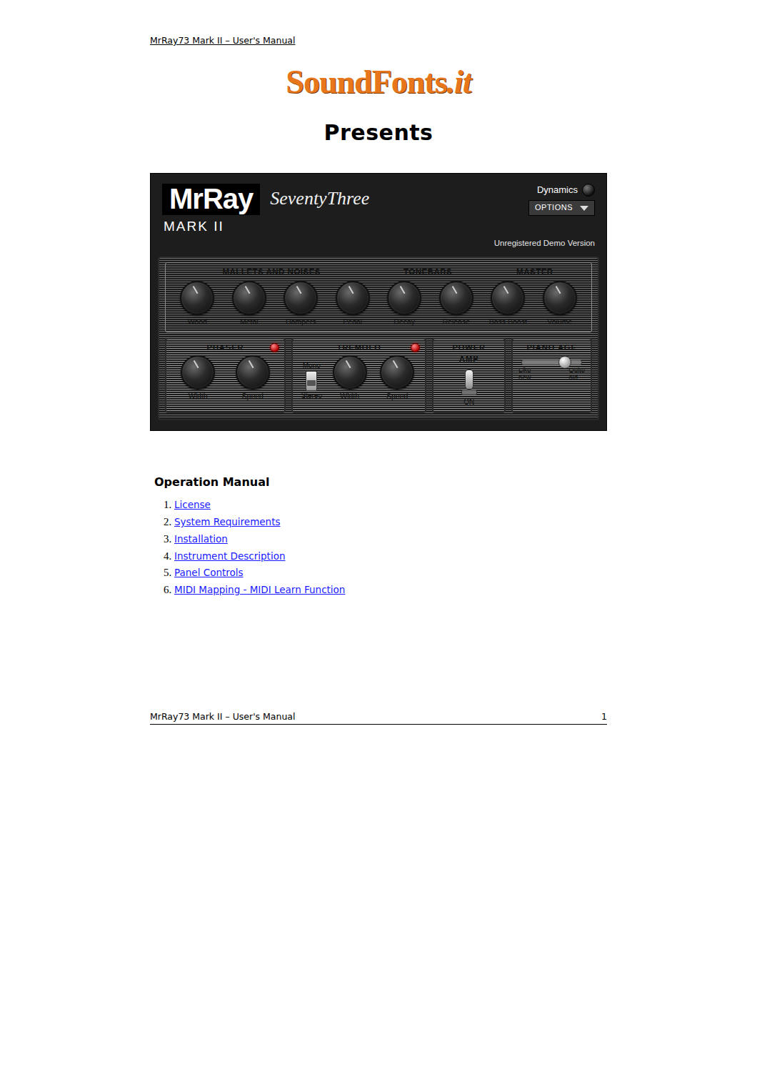MrRay73 Mark II – User's Manual
SoundFonts.it
Presents
MrRay SeventyThree
MARK II
Dynamics
OPTIONS
Unregistered Demo Version
MALLETS AND NOISES
TONEBARS
MASTER
Wood
Metal
Dampers
Pedal
Decay
Release
Bass Boost
Volume
PHASER
Width
Speed
TREMOLO
Mono
Stereo
Width
Speed
POWER
AMP
ON
PIANO AGE
Like
new Quite
old
Operation Manual
License
System Requirements
Installation
Instrument Description
Panel Controls
MIDI Mapping - MIDI Learn Function
MrRay73 Mark II – User's Manual 1